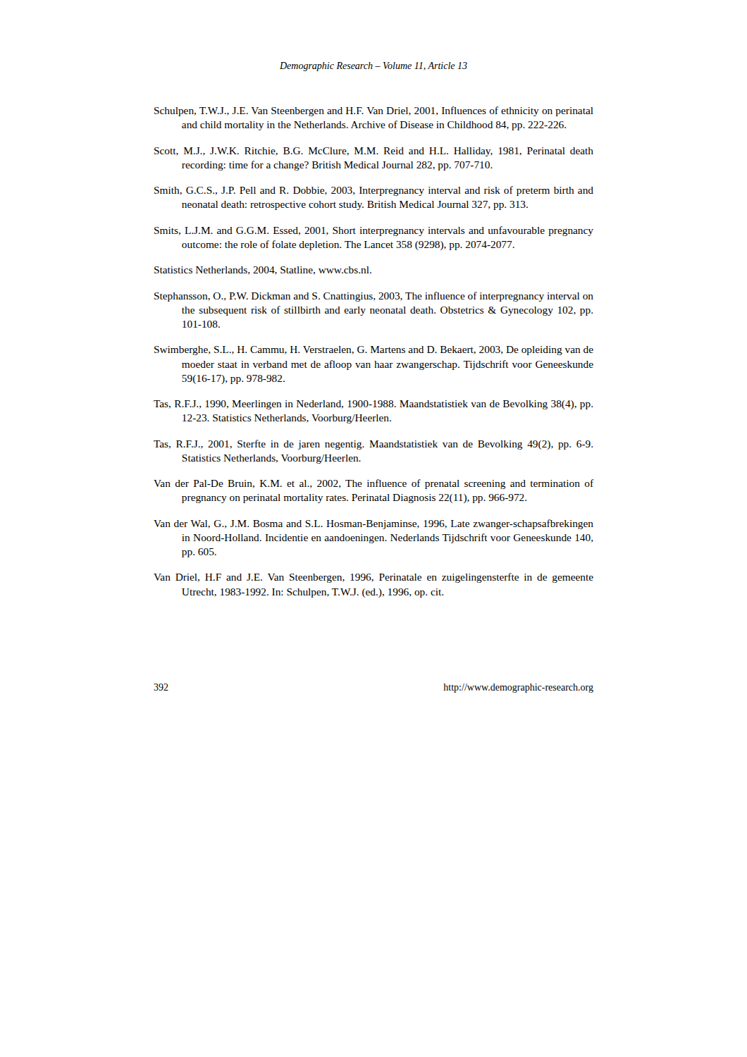Demographic Research – Volume 11, Article 13
Schulpen, T.W.J., J.E. Van Steenbergen and H.F. Van Driel, 2001, Influences of ethnicity on perinatal and child mortality in the Netherlands. Archive of Disease in Childhood 84, pp. 222-226.
Scott, M.J., J.W.K. Ritchie, B.G. McClure, M.M. Reid and H.L. Halliday, 1981, Perinatal death recording: time for a change? British Medical Journal 282, pp. 707-710.
Smith, G.C.S., J.P. Pell and R. Dobbie, 2003, Interpregnancy interval and risk of preterm birth and neonatal death: retrospective cohort study. British Medical Journal 327, pp. 313.
Smits, L.J.M. and G.G.M. Essed, 2001, Short interpregnancy intervals and unfavourable pregnancy outcome: the role of folate depletion. The Lancet 358 (9298), pp. 2074-2077.
Statistics Netherlands, 2004, Statline, www.cbs.nl.
Stephansson, O., P.W. Dickman and S. Cnattingius, 2003, The influence of interpregnancy interval on the subsequent risk of stillbirth and early neonatal death. Obstetrics & Gynecology 102, pp. 101-108.
Swimberghe, S.L., H. Cammu, H. Verstraelen, G. Martens and D. Bekaert, 2003, De opleiding van de moeder staat in verband met de afloop van haar zwangerschap. Tijdschrift voor Geneeskunde 59(16-17), pp. 978-982.
Tas, R.F.J., 1990, Meerlingen in Nederland, 1900-1988. Maandstatistiek van de Bevolking 38(4), pp. 12-23. Statistics Netherlands, Voorburg/Heerlen.
Tas, R.F.J., 2001, Sterfte in de jaren negentig. Maandstatistiek van de Bevolking 49(2), pp. 6-9. Statistics Netherlands, Voorburg/Heerlen.
Van der Pal-De Bruin, K.M. et al., 2002, The influence of prenatal screening and termination of pregnancy on perinatal mortality rates. Perinatal Diagnosis 22(11), pp. 966-972.
Van der Wal, G., J.M. Bosma and S.L. Hosman-Benjaminse, 1996, Late zwanger-schapsafbrekingen in Noord-Holland. Incidentie en aandoeningen. Nederlands Tijdschrift voor Geneeskunde 140, pp. 605.
Van Driel, H.F and J.E. Van Steenbergen, 1996, Perinatale en zuigelingensterfte in de gemeente Utrecht, 1983-1992. In: Schulpen, T.W.J. (ed.), 1996, op. cit.
392 http://www.demographic-research.org